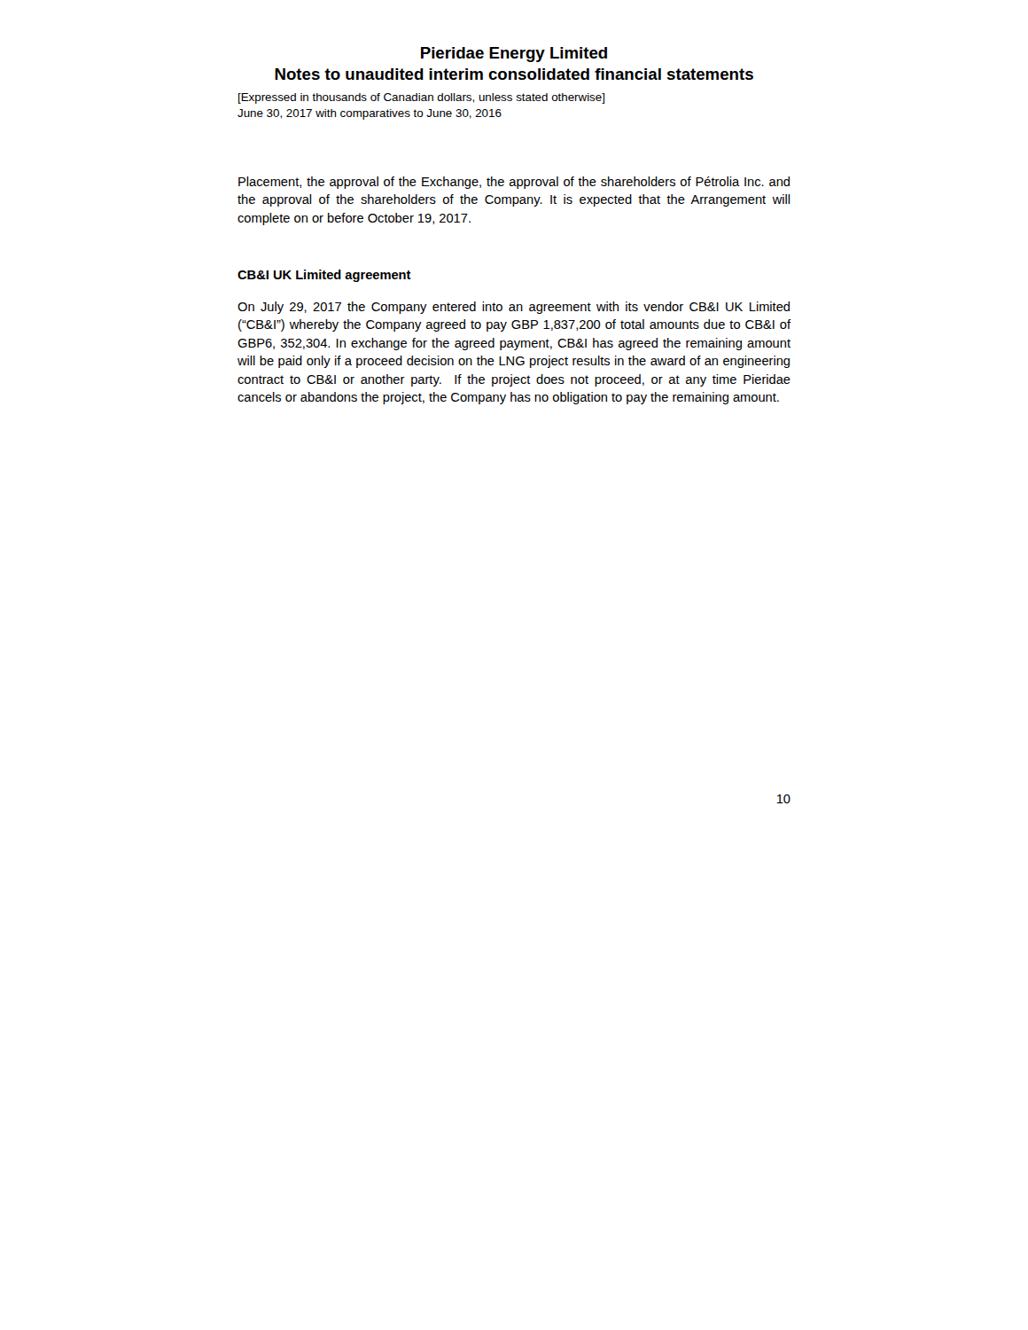Pieridae Energy Limited
Notes to unaudited interim consolidated financial statements
[Expressed in thousands of Canadian dollars, unless stated otherwise]
June 30, 2017 with comparatives to June 30, 2016
Placement, the approval of the Exchange, the approval of the shareholders of Pétrolia Inc. and the approval of the shareholders of the Company. It is expected that the Arrangement will complete on or before October 19, 2017.
CB&I UK Limited agreement
On July 29, 2017 the Company entered into an agreement with its vendor CB&I UK Limited (“CB&I”) whereby the Company agreed to pay GBP 1,837,200 of total amounts due to CB&I of GBP6, 352,304. In exchange for the agreed payment, CB&I has agreed the remaining amount will be paid only if a proceed decision on the LNG project results in the award of an engineering contract to CB&I or another party. If the project does not proceed, or at any time Pieridae cancels or abandons the project, the Company has no obligation to pay the remaining amount.
10